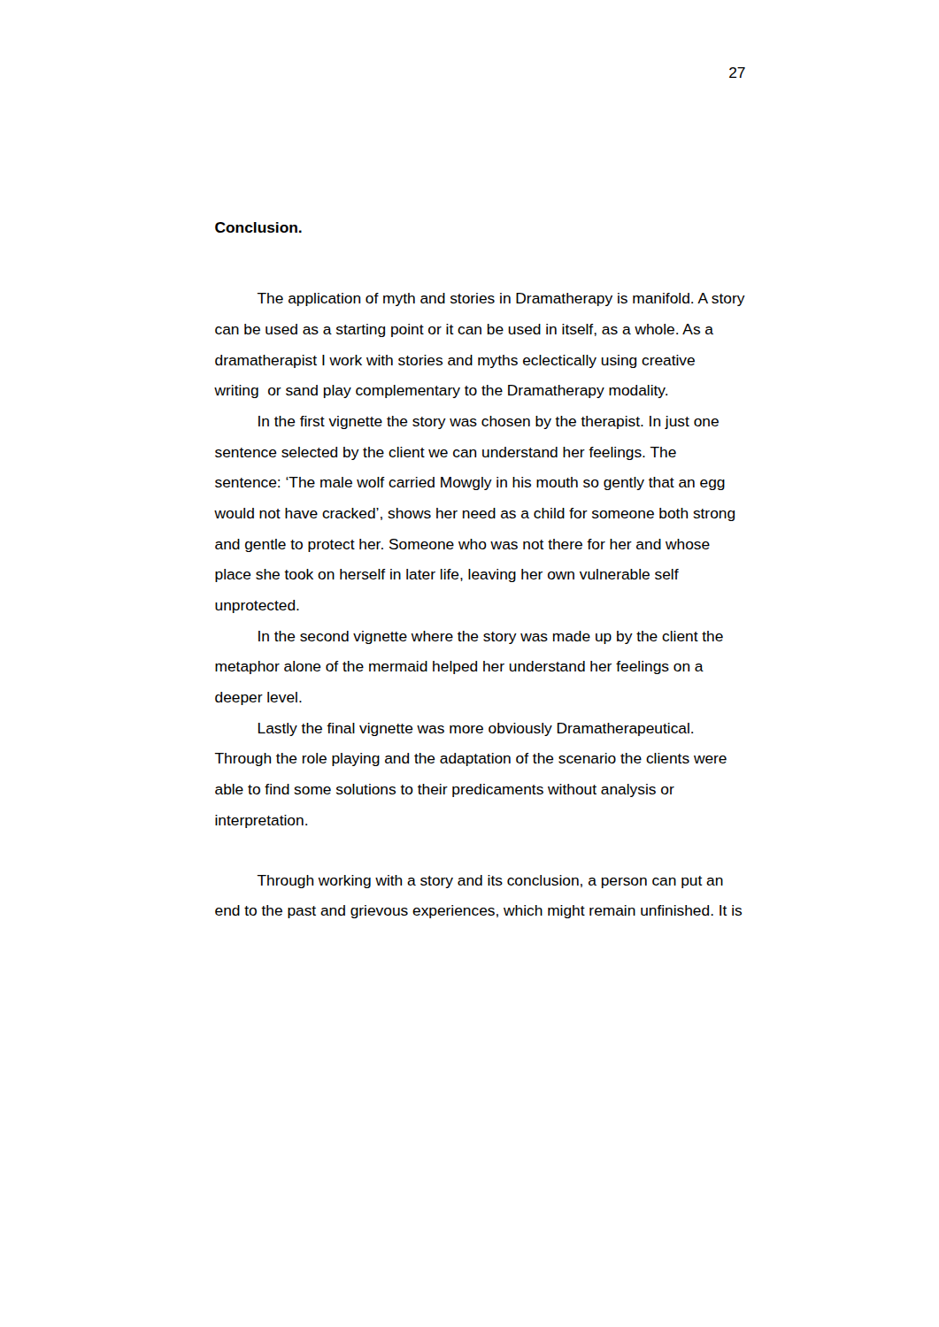27
Conclusion.
The application of myth and stories in Dramatherapy is manifold. A story can be used as a starting point or it can be used in itself, as a whole. As a dramatherapist I work with stories and myths eclectically using creative writing or sand play complementary to the Dramatherapy modality.
In the first vignette the story was chosen by the therapist. In just one sentence selected by the client we can understand her feelings. The sentence: ‘The male wolf carried Mowgly in his mouth so gently that an egg would not have cracked’, shows her need as a child for someone both strong and gentle to protect her. Someone who was not there for her and whose place she took on herself in later life, leaving her own vulnerable self unprotected.
In the second vignette where the story was made up by the client the metaphor alone of the mermaid helped her understand her feelings on a deeper level.
Lastly the final vignette was more obviously Dramatherapeutical. Through the role playing and the adaptation of the scenario the clients were able to find some solutions to their predicaments without analysis or interpretation.
Through working with a story and its conclusion, a person can put an end to the past and grievous experiences, which might remain unfinished. It is